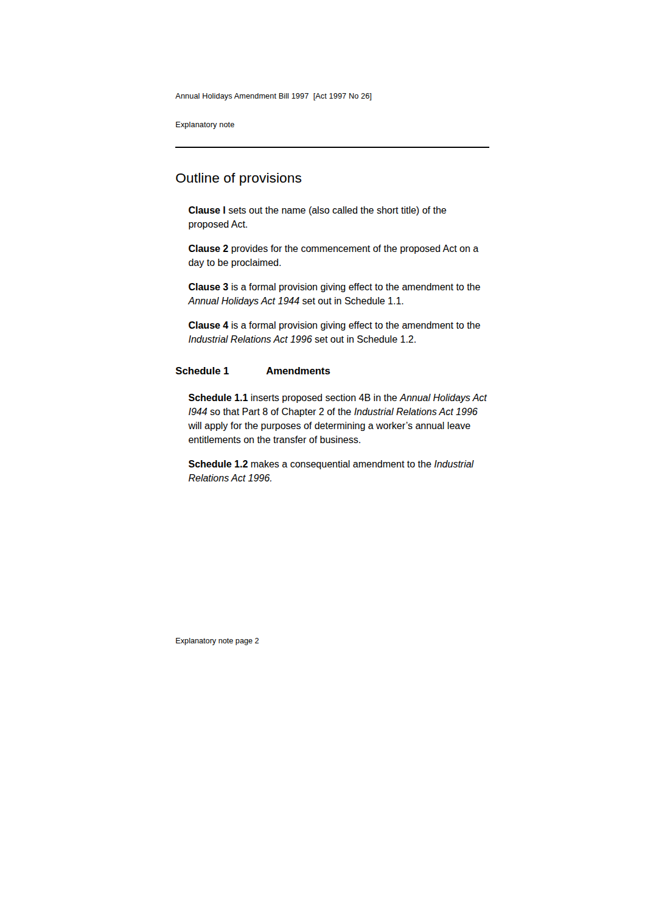Annual Holidays Amendment Bill 1997 [Act 1997 No 26]
Explanatory note
Outline of provisions
Clause l sets out the name (also called the short title) of the proposed Act.
Clause 2 provides for the commencement of the proposed Act on a day to be proclaimed.
Clause 3 is a formal provision giving effect to the amendment to the Annual Holidays Act 1944 set out in Schedule 1.1.
Clause 4 is a formal provision giving effect to the amendment to the Industrial Relations Act 1996 set out in Schedule 1.2.
Schedule 1 Amendments
Schedule 1.1 inserts proposed section 4B in the Annual Holidays Act I944 so that Part 8 of Chapter 2 of the Industrial Relations Act 1996 will apply for the purposes of determining a worker’s annual leave entitlements on the transfer of business.
Schedule 1.2 makes a consequential amendment to the Industrial Relations Act 1996.
Explanatory note page 2